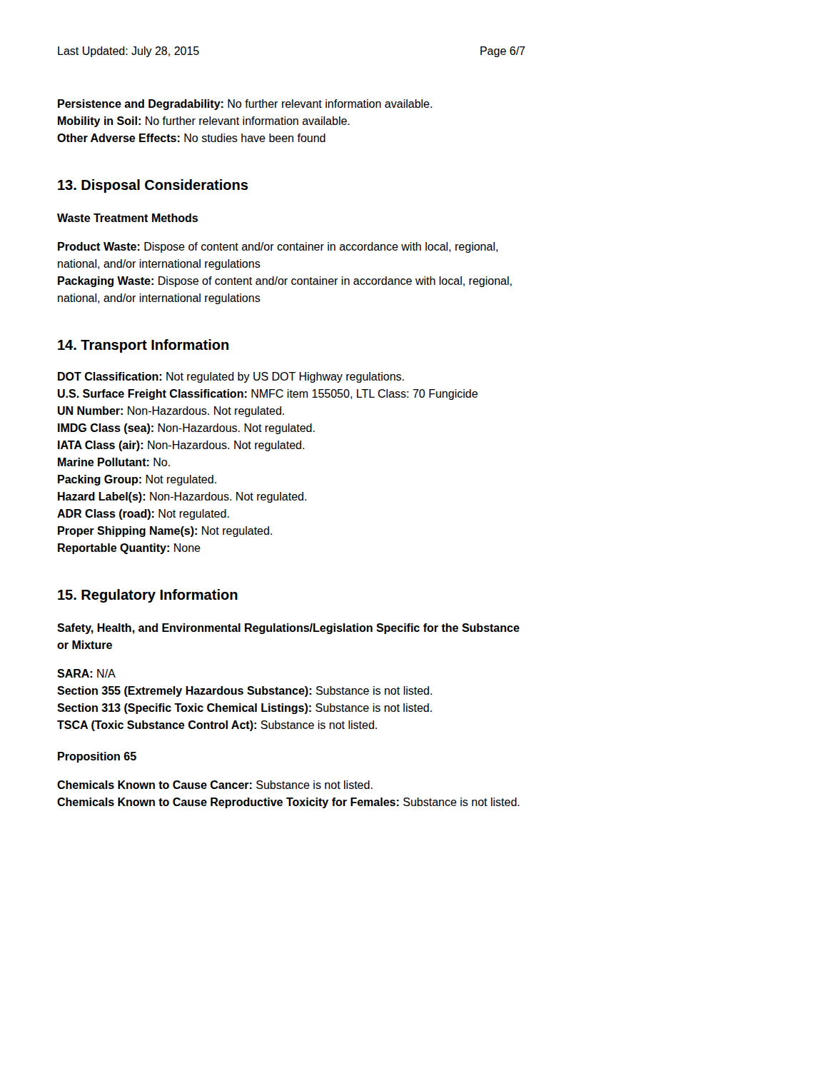Last Updated: July 28, 2015 Page 6/7
Persistence and Degradability: No further relevant information available.
Mobility in Soil: No further relevant information available.
Other Adverse Effects: No studies have been found
13. Disposal Considerations
Waste Treatment Methods
Product Waste: Dispose of content and/or container in accordance with local, regional, national, and/or international regulations
Packaging Waste: Dispose of content and/or container in accordance with local, regional, national, and/or international regulations
14. Transport Information
DOT Classification: Not regulated by US DOT Highway regulations.
U.S. Surface Freight Classification: NMFC item 155050, LTL Class: 70 Fungicide
UN Number: Non-Hazardous. Not regulated.
IMDG Class (sea): Non-Hazardous. Not regulated.
IATA Class (air): Non-Hazardous. Not regulated.
Marine Pollutant: No.
Packing Group: Not regulated.
Hazard Label(s): Non-Hazardous. Not regulated.
ADR Class (road): Not regulated.
Proper Shipping Name(s): Not regulated.
Reportable Quantity: None
15. Regulatory Information
Safety, Health, and Environmental Regulations/Legislation Specific for the Substance or Mixture
SARA: N/A
Section 355 (Extremely Hazardous Substance): Substance is not listed.
Section 313 (Specific Toxic Chemical Listings): Substance is not listed.
TSCA (Toxic Substance Control Act): Substance is not listed.
Proposition 65
Chemicals Known to Cause Cancer: Substance is not listed.
Chemicals Known to Cause Reproductive Toxicity for Females: Substance is not listed.